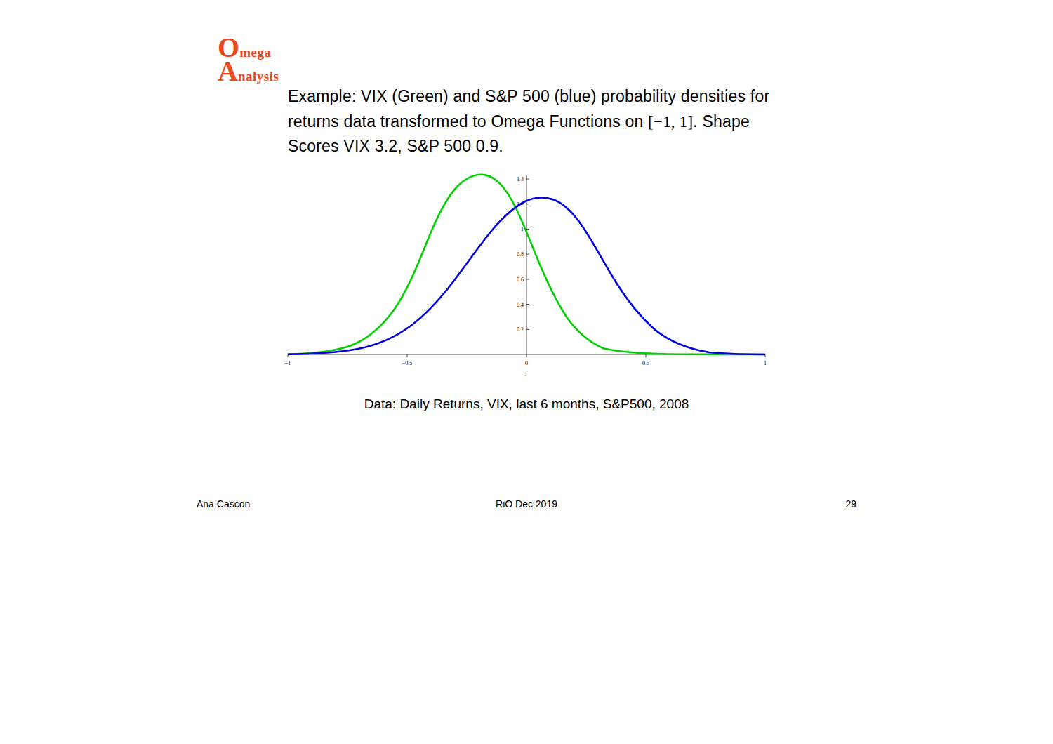Omega
Analysis
Example: VIX (Green) and S&P 500 (blue) probability densities for returns data transformed to Omega Functions on [−1, 1]. Shape Scores VIX 3.2, S&P 500 0.9.
Geometry: x: r = -1 -> 40 px ; r = 1 -> 720 px (340 px per unit) y: density 0 -> 290 px ; 1.4 -> 40 px (178.57 px per unit) vertical axis drawn at r = 0 -> x = 380 −1 −0.5 0 0.5 1 r 0.2 0.4 0.6 0.8 1 1.2 1.4
Data: Daily Returns, VIX, last 6 months, S&P500, 2008
Ana Cascon RiO Dec 2019 29